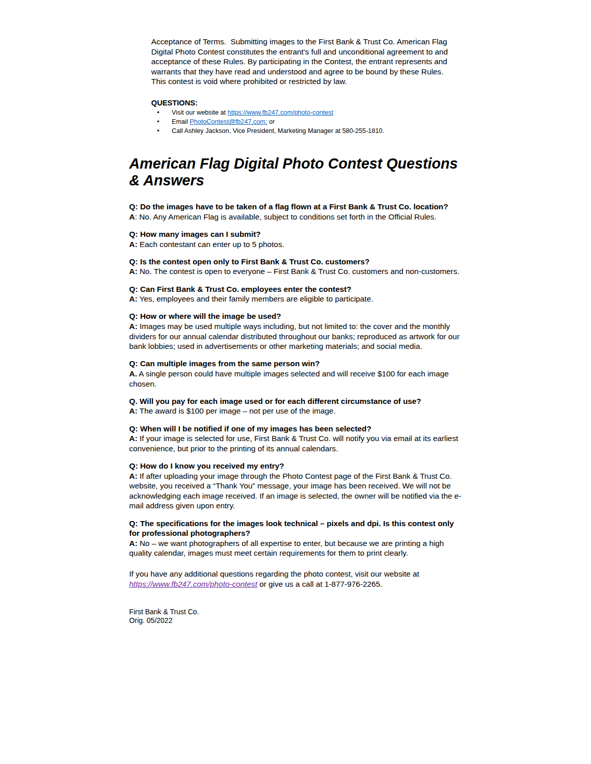Acceptance of Terms. Submitting images to the First Bank & Trust Co. American Flag Digital Photo Contest constitutes the entrant's full and unconditional agreement to and acceptance of these Rules. By participating in the Contest, the entrant represents and warrants that they have read and understood and agree to be bound by these Rules. This contest is void where prohibited or restricted by law.
QUESTIONS:
Visit our website at https://www.fb247.com/photo-contest
Email PhotoContest@fb247.com; or
Call Ashley Jackson, Vice President, Marketing Manager at 580-255-1810.
American Flag Digital Photo Contest Questions & Answers
Q: Do the images have to be taken of a flag flown at a First Bank & Trust Co. location?
A: No. Any American Flag is available, subject to conditions set forth in the Official Rules.
Q: How many images can I submit?
A: Each contestant can enter up to 5 photos.
Q: Is the contest open only to First Bank & Trust Co. customers?
A: No. The contest is open to everyone – First Bank & Trust Co. customers and non-customers.
Q: Can First Bank & Trust Co. employees enter the contest?
A: Yes, employees and their family members are eligible to participate.
Q: How or where will the image be used?
A: Images may be used multiple ways including, but not limited to: the cover and the monthly dividers for our annual calendar distributed throughout our banks; reproduced as artwork for our bank lobbies; used in advertisements or other marketing materials; and social media.
Q: Can multiple images from the same person win?
A. A single person could have multiple images selected and will receive $100 for each image chosen.
Q. Will you pay for each image used or for each different circumstance of use?
A: The award is $100 per image – not per use of the image.
Q: When will I be notified if one of my images has been selected?
A: If your image is selected for use, First Bank & Trust Co. will notify you via email at its earliest convenience, but prior to the printing of its annual calendars.
Q: How do I know you received my entry?
A: If after uploading your image through the Photo Contest page of the First Bank & Trust Co. website, you received a “Thank You” message, your image has been received. We will not be acknowledging each image received. If an image is selected, the owner will be notified via the e-mail address given upon entry.
Q: The specifications for the images look technical – pixels and dpi. Is this contest only for professional photographers?
A: No – we want photographers of all expertise to enter, but because we are printing a high quality calendar, images must meet certain requirements for them to print clearly.
If you have any additional questions regarding the photo contest, visit our website at https://www.fb247.com/photo-contest or give us a call at 1-877-976-2265.
First Bank & Trust Co.
Orig. 05/2022